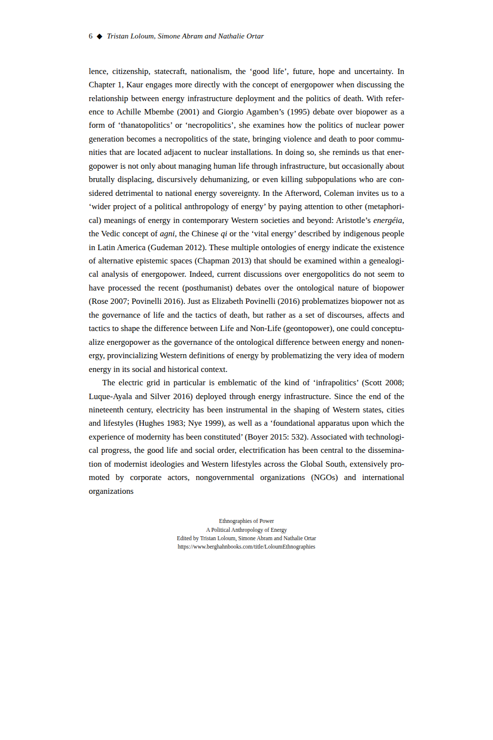6◆Tristan Loloum, Simone Abram and Nathalie Ortar
lence, citizenship, statecraft, nationalism, the ‘good life’, future, hope and uncertainty. In Chapter 1, Kaur engages more directly with the concept of energopower when discussing the relationship between energy infrastructure deployment and the politics of death. With reference to Achille Mbembe (2001) and Giorgio Agamben’s (1995) debate over biopower as a form of ‘thanatopolitics’ or ‘necropolitics’, she examines how the politics of nuclear power generation becomes a necropolitics of the state, bringing violence and death to poor communities that are located adjacent to nuclear installations. In doing so, she reminds us that energopower is not only about managing human life through infrastructure, but occasionally about brutally displacing, discursively dehumanizing, or even killing subpopulations who are considered detrimental to national energy sovereignty. In the Afterword, Coleman invites us to a ‘wider project of a political anthropology of energy’ by paying attention to other (metaphorical) meanings of energy in contemporary Western societies and beyond: Aristotle’s energéia, the Vedic concept of agni, the Chinese qi or the ‘vital energy’ described by indigenous people in Latin America (Gudeman 2012). These multiple ontologies of energy indicate the existence of alternative epistemic spaces (Chapman 2013) that should be examined within a genealogical analysis of energopower. Indeed, current discussions over energopolitics do not seem to have processed the recent (posthumanist) debates over the ontological nature of biopower (Rose 2007; Povinelli 2016). Just as Elizabeth Povinelli (2016) problematizes biopower not as the governance of life and the tactics of death, but rather as a set of discourses, affects and tactics to shape the difference between Life and Non-Life (geontopower), one could conceptualize energopower as the governance of the ontological difference between energy and nonenergy, provincializing Western definitions of energy by problematizing the very idea of modern energy in its social and historical context.
The electric grid in particular is emblematic of the kind of ‘infrapolitics’ (Scott 2008; Luque-Ayala and Silver 2016) deployed through energy infrastructure. Since the end of the nineteenth century, electricity has been instrumental in the shaping of Western states, cities and lifestyles (Hughes 1983; Nye 1999), as well as a ‘foundational apparatus upon which the experience of modernity has been constituted’ (Boyer 2015: 532). Associated with technological progress, the good life and social order, electrification has been central to the dissemination of modernist ideologies and Western lifestyles across the Global South, extensively promoted by corporate actors, nongovernmental organizations (NGOs) and international organizations
Ethnographies of Power
A Political Anthropology of Energy
Edited by Tristan Loloum, Simone Abram and Nathalie Ortar
https://www.berghahnbooks.com/title/LoloumEthnographies